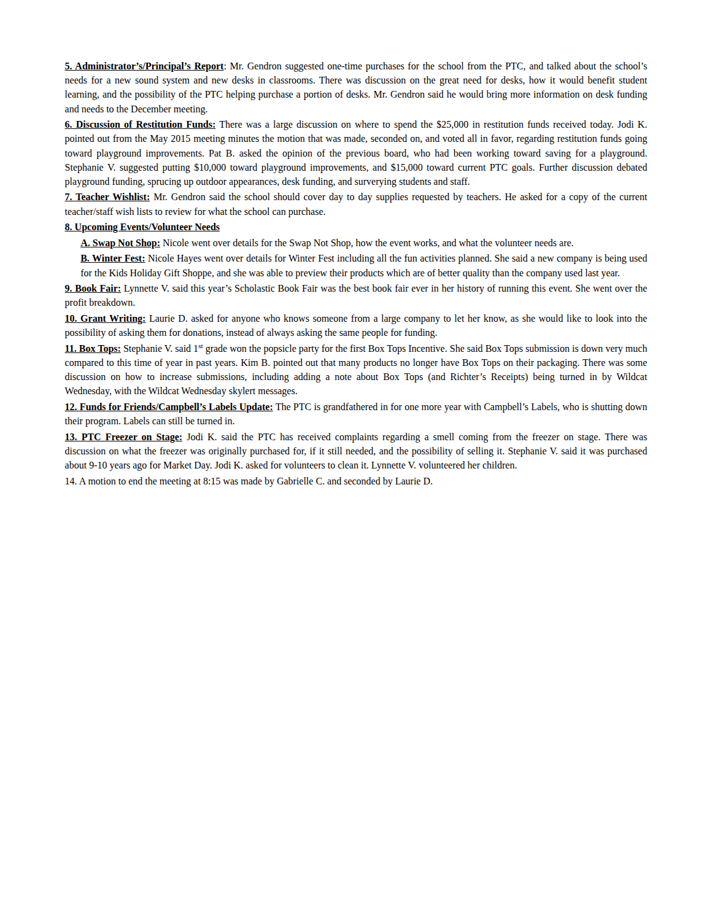5. Administrator’s/Principal’s Report: Mr. Gendron suggested one-time purchases for the school from the PTC, and talked about the school’s needs for a new sound system and new desks in classrooms. There was discussion on the great need for desks, how it would benefit student learning, and the possibility of the PTC helping purchase a portion of desks. Mr. Gendron said he would bring more information on desk funding and needs to the December meeting.
6. Discussion of Restitution Funds: There was a large discussion on where to spend the $25,000 in restitution funds received today. Jodi K. pointed out from the May 2015 meeting minutes the motion that was made, seconded on, and voted all in favor, regarding restitution funds going toward playground improvements. Pat B. asked the opinion of the previous board, who had been working toward saving for a playground. Stephanie V. suggested putting $10,000 toward playground improvements, and $15,000 toward current PTC goals. Further discussion debated playground funding, sprucing up outdoor appearances, desk funding, and surverying students and staff.
7. Teacher Wishlist: Mr. Gendron said the school should cover day to day supplies requested by teachers. He asked for a copy of the current teacher/staff wish lists to review for what the school can purchase.
8. Upcoming Events/Volunteer Needs
A. Swap Not Shop: Nicole went over details for the Swap Not Shop, how the event works, and what the volunteer needs are.
B. Winter Fest: Nicole Hayes went over details for Winter Fest including all the fun activities planned. She said a new company is being used for the Kids Holiday Gift Shoppe, and she was able to preview their products which are of better quality than the company used last year.
9. Book Fair: Lynnette V. said this year’s Scholastic Book Fair was the best book fair ever in her history of running this event. She went over the profit breakdown.
10. Grant Writing: Laurie D. asked for anyone who knows someone from a large company to let her know, as she would like to look into the possibility of asking them for donations, instead of always asking the same people for funding.
11. Box Tops: Stephanie V. said 1st grade won the popsicle party for the first Box Tops Incentive. She said Box Tops submission is down very much compared to this time of year in past years. Kim B. pointed out that many products no longer have Box Tops on their packaging. There was some discussion on how to increase submissions, including adding a note about Box Tops (and Richter’s Receipts) being turned in by Wildcat Wednesday, with the Wildcat Wednesday skylert messages.
12. Funds for Friends/Campbell’s Labels Update: The PTC is grandfathered in for one more year with Campbell’s Labels, who is shutting down their program. Labels can still be turned in.
13. PTC Freezer on Stage: Jodi K. said the PTC has received complaints regarding a smell coming from the freezer on stage. There was discussion on what the freezer was originally purchased for, if it still needed, and the possibility of selling it. Stephanie V. said it was purchased about 9-10 years ago for Market Day. Jodi K. asked for volunteers to clean it. Lynnette V. volunteered her children.
14. A motion to end the meeting at 8:15 was made by Gabrielle C. and seconded by Laurie D.